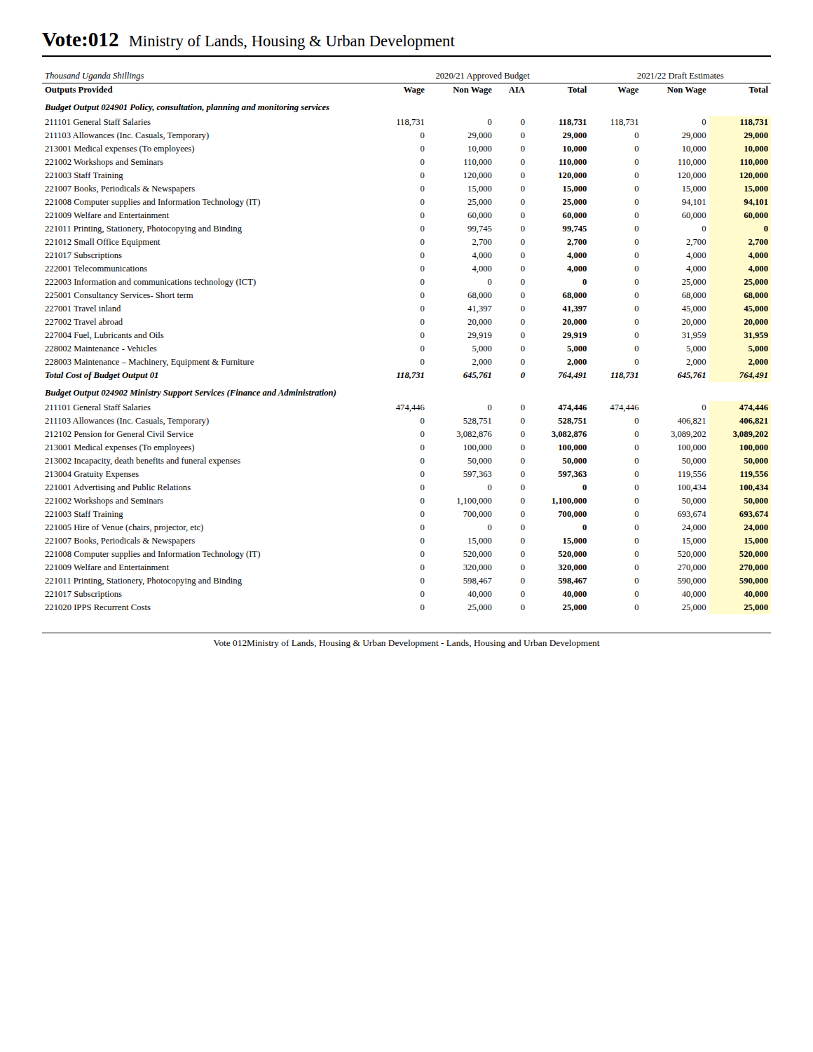Vote:012 Ministry of Lands, Housing & Urban Development
| Thousand Uganda Shillings | 2020/21 Approved Budget | 2021/22 Draft Estimates |
| --- | --- | --- |
| Outputs Provided | Wage | Non Wage | AIA | Total | Wage | Non Wage | Total |
| Budget Output 024901 Policy, consultation, planning and monitoring services |
| 211101 General Staff Salaries | 118,731 | 0 | 0 | 118,731 | 118,731 | 0 | 118,731 |
| 211103 Allowances (Inc. Casuals, Temporary) | 0 | 29,000 | 0 | 29,000 | 0 | 29,000 | 29,000 |
| 213001 Medical expenses (To employees) | 0 | 10,000 | 0 | 10,000 | 0 | 10,000 | 10,000 |
| 221002 Workshops and Seminars | 0 | 110,000 | 0 | 110,000 | 0 | 110,000 | 110,000 |
| 221003 Staff Training | 0 | 120,000 | 0 | 120,000 | 0 | 120,000 | 120,000 |
| 221007 Books, Periodicals & Newspapers | 0 | 15,000 | 0 | 15,000 | 0 | 15,000 | 15,000 |
| 221008 Computer supplies and Information Technology (IT) | 0 | 25,000 | 0 | 25,000 | 0 | 94,101 | 94,101 |
| 221009 Welfare and Entertainment | 0 | 60,000 | 0 | 60,000 | 0 | 60,000 | 60,000 |
| 221011 Printing, Stationery, Photocopying and Binding | 0 | 99,745 | 0 | 99,745 | 0 | 0 | 0 |
| 221012 Small Office Equipment | 0 | 2,700 | 0 | 2,700 | 0 | 2,700 | 2,700 |
| 221017 Subscriptions | 0 | 4,000 | 0 | 4,000 | 0 | 4,000 | 4,000 |
| 222001 Telecommunications | 0 | 4,000 | 0 | 4,000 | 0 | 4,000 | 4,000 |
| 222003 Information and communications technology (ICT) | 0 | 0 | 0 | 0 | 0 | 25,000 | 25,000 |
| 225001 Consultancy Services- Short term | 0 | 68,000 | 0 | 68,000 | 0 | 68,000 | 68,000 |
| 227001 Travel inland | 0 | 41,397 | 0 | 41,397 | 0 | 45,000 | 45,000 |
| 227002 Travel abroad | 0 | 20,000 | 0 | 20,000 | 0 | 20,000 | 20,000 |
| 227004 Fuel, Lubricants and Oils | 0 | 29,919 | 0 | 29,919 | 0 | 31,959 | 31,959 |
| 228002 Maintenance - Vehicles | 0 | 5,000 | 0 | 5,000 | 0 | 5,000 | 5,000 |
| 228003 Maintenance – Machinery, Equipment & Furniture | 0 | 2,000 | 0 | 2,000 | 0 | 2,000 | 2,000 |
| Total Cost of Budget Output 01 | 118,731 | 645,761 | 0 | 764,491 | 118,731 | 645,761 | 764,491 |
| Budget Output 024902 Ministry Support Services (Finance and Administration) |
| 211101 General Staff Salaries | 474,446 | 0 | 0 | 474,446 | 474,446 | 0 | 474,446 |
| 211103 Allowances (Inc. Casuals, Temporary) | 0 | 528,751 | 0 | 528,751 | 0 | 406,821 | 406,821 |
| 212102 Pension for General Civil Service | 0 | 3,082,876 | 0 | 3,082,876 | 0 | 3,089,202 | 3,089,202 |
| 213001 Medical expenses (To employees) | 0 | 100,000 | 0 | 100,000 | 0 | 100,000 | 100,000 |
| 213002 Incapacity, death benefits and funeral expenses | 0 | 50,000 | 0 | 50,000 | 0 | 50,000 | 50,000 |
| 213004 Gratuity Expenses | 0 | 597,363 | 0 | 597,363 | 0 | 119,556 | 119,556 |
| 221001 Advertising and Public Relations | 0 | 0 | 0 | 0 | 0 | 100,434 | 100,434 |
| 221002 Workshops and Seminars | 0 | 1,100,000 | 0 | 1,100,000 | 0 | 50,000 | 50,000 |
| 221003 Staff Training | 0 | 700,000 | 0 | 700,000 | 0 | 693,674 | 693,674 |
| 221005 Hire of Venue (chairs, projector, etc) | 0 | 0 | 0 | 0 | 0 | 24,000 | 24,000 |
| 221007 Books, Periodicals & Newspapers | 0 | 15,000 | 0 | 15,000 | 0 | 15,000 | 15,000 |
| 221008 Computer supplies and Information Technology (IT) | 0 | 520,000 | 0 | 520,000 | 0 | 520,000 | 520,000 |
| 221009 Welfare and Entertainment | 0 | 320,000 | 0 | 320,000 | 0 | 270,000 | 270,000 |
| 221011 Printing, Stationery, Photocopying and Binding | 0 | 598,467 | 0 | 598,467 | 0 | 590,000 | 590,000 |
| 221017 Subscriptions | 0 | 40,000 | 0 | 40,000 | 0 | 40,000 | 40,000 |
| 221020 IPPS Recurrent Costs | 0 | 25,000 | 0 | 25,000 | 0 | 25,000 | 25,000 |
Vote 012Ministry of Lands, Housing & Urban Development - Lands, Housing and Urban Development